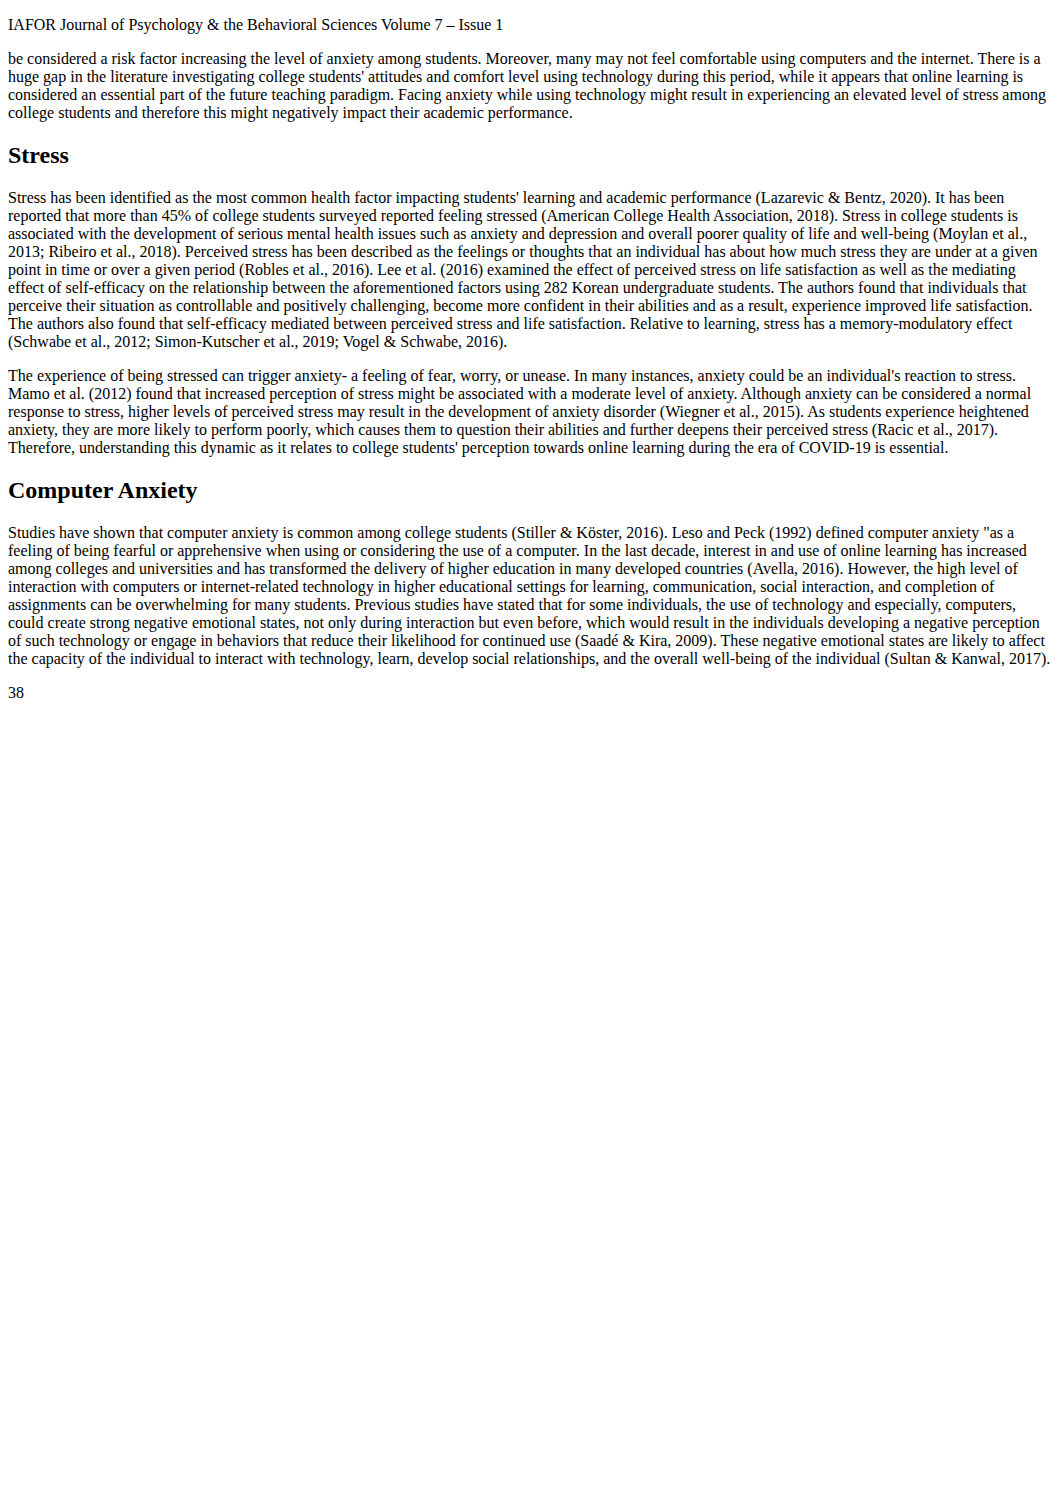IAFOR Journal of Psychology & the Behavioral Sciences Volume 7 – Issue 1
be considered a risk factor increasing the level of anxiety among students. Moreover, many may not feel comfortable using computers and the internet. There is a huge gap in the literature investigating college students' attitudes and comfort level using technology during this period, while it appears that online learning is considered an essential part of the future teaching paradigm. Facing anxiety while using technology might result in experiencing an elevated level of stress among college students and therefore this might negatively impact their academic performance.
Stress
Stress has been identified as the most common health factor impacting students' learning and academic performance (Lazarevic & Bentz, 2020). It has been reported that more than 45% of college students surveyed reported feeling stressed (American College Health Association, 2018). Stress in college students is associated with the development of serious mental health issues such as anxiety and depression and overall poorer quality of life and well-being (Moylan et al., 2013; Ribeiro et al., 2018). Perceived stress has been described as the feelings or thoughts that an individual has about how much stress they are under at a given point in time or over a given period (Robles et al., 2016). Lee et al. (2016) examined the effect of perceived stress on life satisfaction as well as the mediating effect of self-efficacy on the relationship between the aforementioned factors using 282 Korean undergraduate students. The authors found that individuals that perceive their situation as controllable and positively challenging, become more confident in their abilities and as a result, experience improved life satisfaction. The authors also found that self-efficacy mediated between perceived stress and life satisfaction. Relative to learning, stress has a memory-modulatory effect (Schwabe et al., 2012; Simon-Kutscher et al., 2019; Vogel & Schwabe, 2016).
The experience of being stressed can trigger anxiety- a feeling of fear, worry, or unease. In many instances, anxiety could be an individual's reaction to stress. Mamo et al. (2012) found that increased perception of stress might be associated with a moderate level of anxiety. Although anxiety can be considered a normal response to stress, higher levels of perceived stress may result in the development of anxiety disorder (Wiegner et al., 2015). As students experience heightened anxiety, they are more likely to perform poorly, which causes them to question their abilities and further deepens their perceived stress (Racic et al., 2017). Therefore, understanding this dynamic as it relates to college students' perception towards online learning during the era of COVID-19 is essential.
Computer Anxiety
Studies have shown that computer anxiety is common among college students (Stiller & Köster, 2016). Leso and Peck (1992) defined computer anxiety "as a feeling of being fearful or apprehensive when using or considering the use of a computer. In the last decade, interest in and use of online learning has increased among colleges and universities and has transformed the delivery of higher education in many developed countries (Avella, 2016). However, the high level of interaction with computers or internet-related technology in higher educational settings for learning, communication, social interaction, and completion of assignments can be overwhelming for many students. Previous studies have stated that for some individuals, the use of technology and especially, computers, could create strong negative emotional states, not only during interaction but even before, which would result in the individuals developing a negative perception of such technology or engage in behaviors that reduce their likelihood for continued use (Saadé & Kira, 2009). These negative emotional states are likely to affect the capacity of the individual to interact with technology, learn, develop social relationships, and the overall well-being of the individual (Sultan & Kanwal, 2017).
38